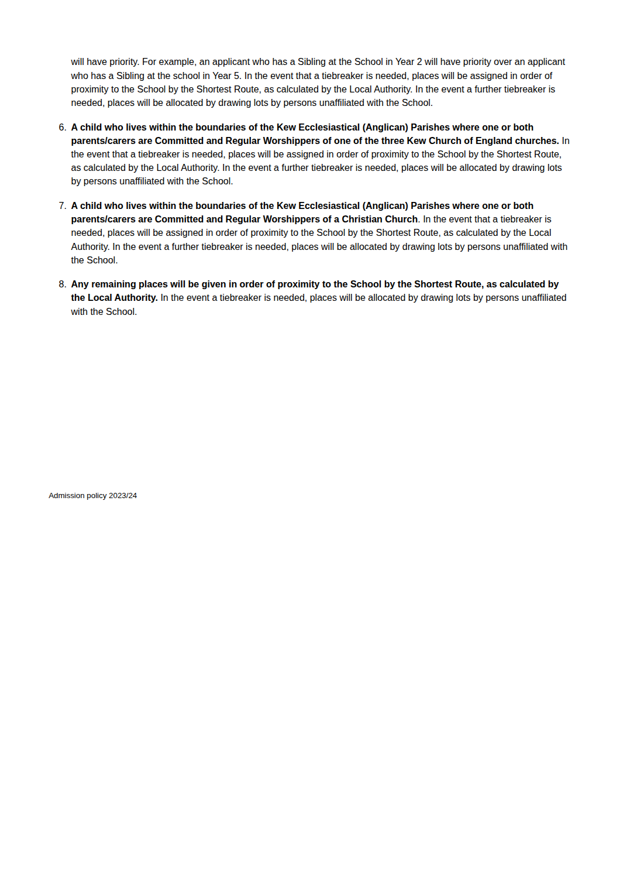will have priority. For example, an applicant who has a Sibling at the School in Year 2 will have priority over an applicant who has a Sibling at the school in Year 5. In the event that a tiebreaker is needed, places will be assigned in order of proximity to the School by the Shortest Route, as calculated by the Local Authority. In the event a further tiebreaker is needed, places will be allocated by drawing lots by persons unaffiliated with the School.
A child who lives within the boundaries of the Kew Ecclesiastical (Anglican) Parishes where one or both parents/carers are Committed and Regular Worshippers of one of the three Kew Church of England churches. In the event that a tiebreaker is needed, places will be assigned in order of proximity to the School by the Shortest Route, as calculated by the Local Authority. In the event a further tiebreaker is needed, places will be allocated by drawing lots by persons unaffiliated with the School.
A child who lives within the boundaries of the Kew Ecclesiastical (Anglican) Parishes where one or both parents/carers are Committed and Regular Worshippers of a Christian Church. In the event that a tiebreaker is needed, places will be assigned in order of proximity to the School by the Shortest Route, as calculated by the Local Authority. In the event a further tiebreaker is needed, places will be allocated by drawing lots by persons unaffiliated with the School.
Any remaining places will be given in order of proximity to the School by the Shortest Route, as calculated by the Local Authority. In the event a tiebreaker is needed, places will be allocated by drawing lots by persons unaffiliated with the School.
Admission policy 2023/24